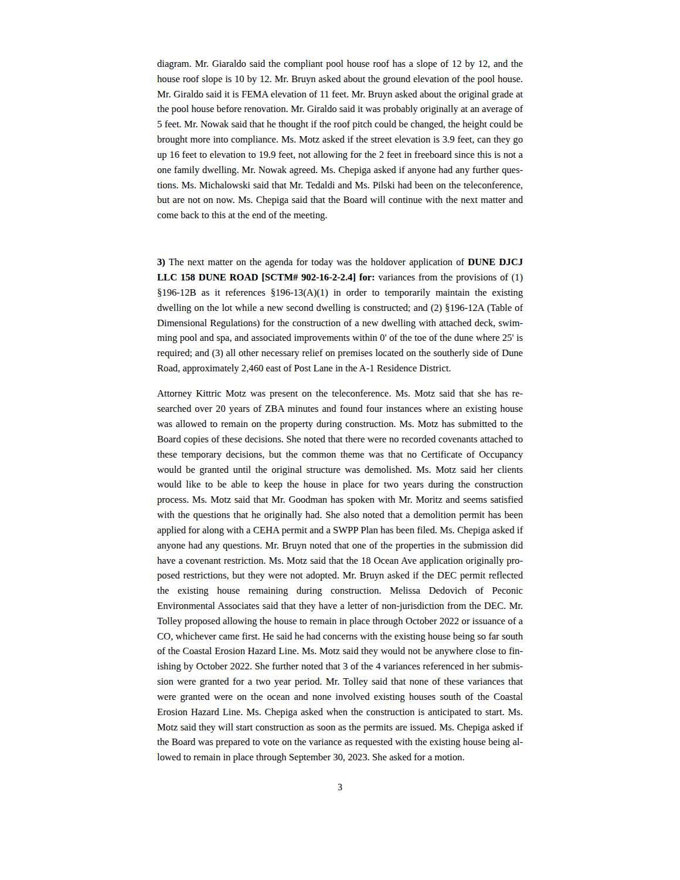diagram. Mr. Giaraldo said the compliant pool house roof has a slope of 12 by 12, and the house roof slope is 10 by 12. Mr. Bruyn asked about the ground elevation of the pool house. Mr. Giraldo said it is FEMA elevation of 11 feet. Mr. Bruyn asked about the original grade at the pool house before renovation. Mr. Giraldo said it was probably originally at an average of 5 feet. Mr. Nowak said that he thought if the roof pitch could be changed, the height could be brought more into compliance. Ms. Motz asked if the street elevation is 3.9 feet, can they go up 16 feet to elevation to 19.9 feet, not allowing for the 2 feet in freeboard since this is not a one family dwelling. Mr. Nowak agreed. Ms. Chepiga asked if anyone had any further questions. Ms. Michalowski said that Mr. Tedaldi and Ms. Pilski had been on the teleconference, but are not on now. Ms. Chepiga said that the Board will continue with the next matter and come back to this at the end of the meeting.
3) The next matter on the agenda for today was the holdover application of DUNE DJCJ LLC 158 DUNE ROAD [SCTM# 902-16-2-2.4] for: variances from the provisions of (1) §196-12B as it references §196-13(A)(1) in order to temporarily maintain the existing dwelling on the lot while a new second dwelling is constructed; and (2) §196-12A (Table of Dimensional Regulations) for the construction of a new dwelling with attached deck, swimming pool and spa, and associated improvements within 0' of the toe of the dune where 25' is required; and (3) all other necessary relief on premises located on the southerly side of Dune Road, approximately 2,460 east of Post Lane in the A-1 Residence District.
Attorney Kittric Motz was present on the teleconference. Ms. Motz said that she has researched over 20 years of ZBA minutes and found four instances where an existing house was allowed to remain on the property during construction. Ms. Motz has submitted to the Board copies of these decisions. She noted that there were no recorded covenants attached to these temporary decisions, but the common theme was that no Certificate of Occupancy would be granted until the original structure was demolished. Ms. Motz said her clients would like to be able to keep the house in place for two years during the construction process. Ms. Motz said that Mr. Goodman has spoken with Mr. Moritz and seems satisfied with the questions that he originally had. She also noted that a demolition permit has been applied for along with a CEHA permit and a SWPP Plan has been filed. Ms. Chepiga asked if anyone had any questions. Mr. Bruyn noted that one of the properties in the submission did have a covenant restriction. Ms. Motz said that the 18 Ocean Ave application originally proposed restrictions, but they were not adopted. Mr. Bruyn asked if the DEC permit reflected the existing house remaining during construction. Melissa Dedovich of Peconic Environmental Associates said that they have a letter of non-jurisdiction from the DEC. Mr. Tolley proposed allowing the house to remain in place through October 2022 or issuance of a CO, whichever came first. He said he had concerns with the existing house being so far south of the Coastal Erosion Hazard Line. Ms. Motz said they would not be anywhere close to finishing by October 2022. She further noted that 3 of the 4 variances referenced in her submission were granted for a two year period. Mr. Tolley said that none of these variances that were granted were on the ocean and none involved existing houses south of the Coastal Erosion Hazard Line. Ms. Chepiga asked when the construction is anticipated to start. Ms. Motz said they will start construction as soon as the permits are issued. Ms. Chepiga asked if the Board was prepared to vote on the variance as requested with the existing house being allowed to remain in place through September 30, 2023. She asked for a motion.
3